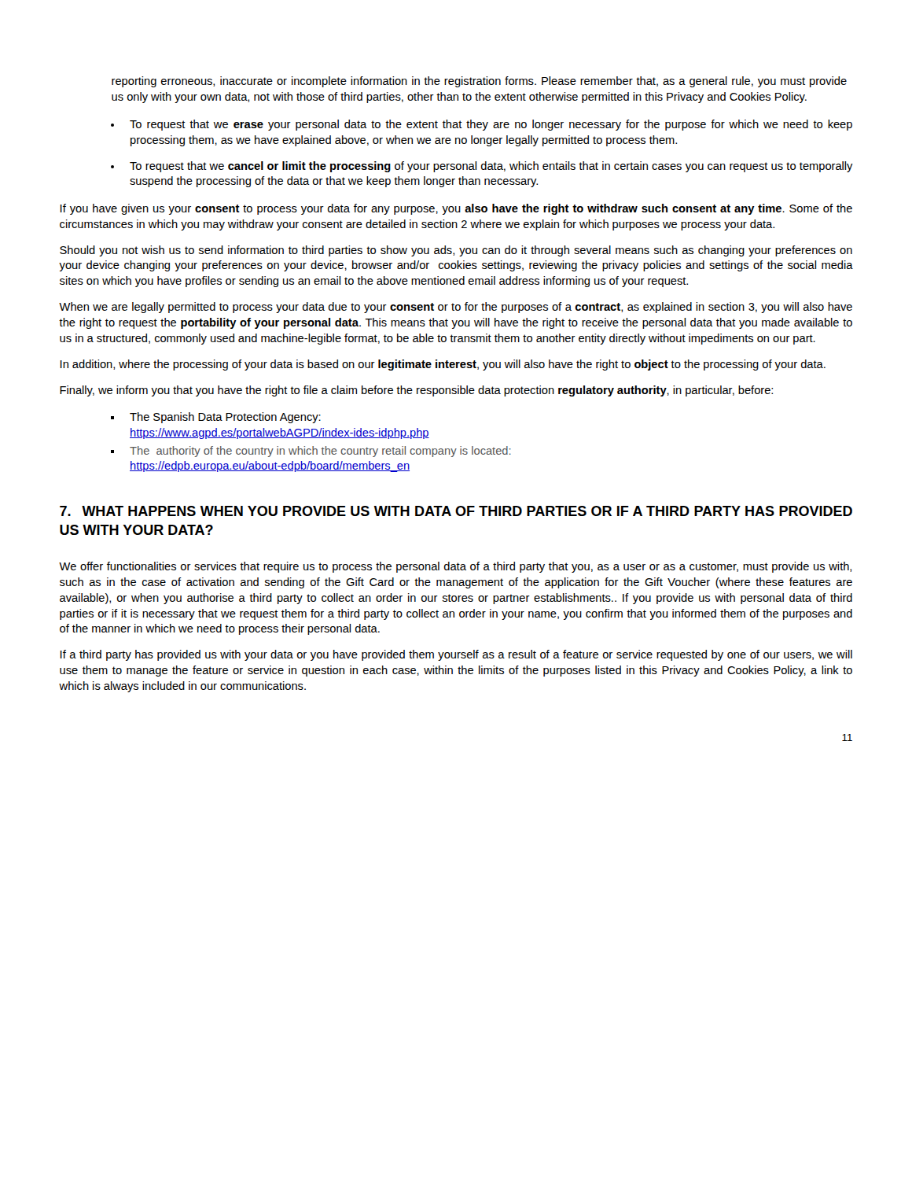reporting erroneous, inaccurate or incomplete information in the registration forms. Please remember that, as a general rule, you must provide us only with your own data, not with those of third parties, other than to the extent otherwise permitted in this Privacy and Cookies Policy.
To request that we erase your personal data to the extent that they are no longer necessary for the purpose for which we need to keep processing them, as we have explained above, or when we are no longer legally permitted to process them.
To request that we cancel or limit the processing of your personal data, which entails that in certain cases you can request us to temporally suspend the processing of the data or that we keep them longer than necessary.
If you have given us your consent to process your data for any purpose, you also have the right to withdraw such consent at any time. Some of the circumstances in which you may withdraw your consent are detailed in section 2 where we explain for which purposes we process your data.
Should you not wish us to send information to third parties to show you ads, you can do it through several means such as changing your preferences on your device changing your preferences on your device, browser and/or cookies settings, reviewing the privacy policies and settings of the social media sites on which you have profiles or sending us an email to the above mentioned email address informing us of your request.
When we are legally permitted to process your data due to your consent or to for the purposes of a contract, as explained in section 3, you will also have the right to request the portability of your personal data. This means that you will have the right to receive the personal data that you made available to us in a structured, commonly used and machine-legible format, to be able to transmit them to another entity directly without impediments on our part.
In addition, where the processing of your data is based on our legitimate interest, you will also have the right to object to the processing of your data.
Finally, we inform you that you have the right to file a claim before the responsible data protection regulatory authority, in particular, before:
The Spanish Data Protection Agency:
https://www.agpd.es/portalwebAGPD/index-ides-idphp.php
The authority of the country in which the country retail company is located:
https://edpb.europa.eu/about-edpb/board/members_en
7. WHAT HAPPENS WHEN YOU PROVIDE US WITH DATA OF THIRD PARTIES OR IF A THIRD PARTY HAS PROVIDED US WITH YOUR DATA?
We offer functionalities or services that require us to process the personal data of a third party that you, as a user or as a customer, must provide us with, such as in the case of activation and sending of the Gift Card or the management of the application for the Gift Voucher (where these features are available), or when you authorise a third party to collect an order in our stores or partner establishments.. If you provide us with personal data of third parties or if it is necessary that we request them for a third party to collect an order in your name, you confirm that you informed them of the purposes and of the manner in which we need to process their personal data.
If a third party has provided us with your data or you have provided them yourself as a result of a feature or service requested by one of our users, we will use them to manage the feature or service in question in each case, within the limits of the purposes listed in this Privacy and Cookies Policy, a link to which is always included in our communications.
11